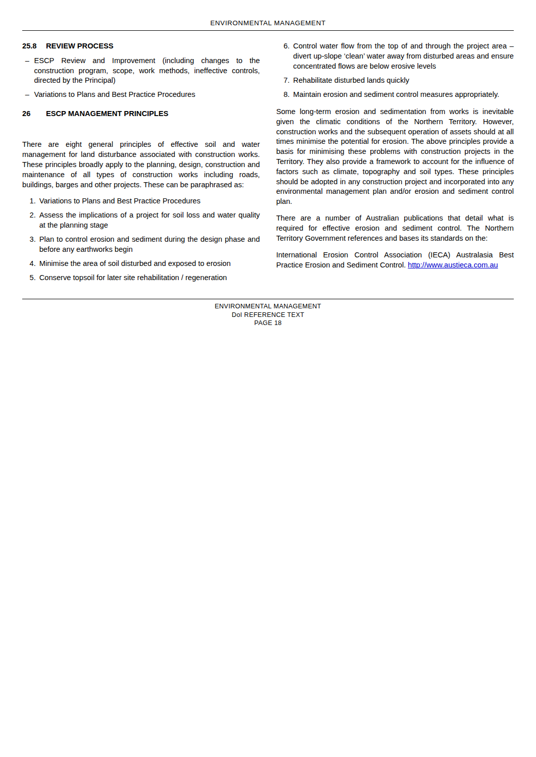ENVIRONMENTAL MANAGEMENT
25.8 REVIEW PROCESS
ESCP Review and Improvement (including changes to the construction program, scope, work methods, ineffective controls, directed by the Principal)
Variations to Plans and Best Practice Procedures
26 ESCP MANAGEMENT PRINCIPLES
There are eight general principles of effective soil and water management for land disturbance associated with construction works. These principles broadly apply to the planning, design, construction and maintenance of all types of construction works including roads, buildings, barges and other projects. These can be paraphrased as:
Variations to Plans and Best Practice Procedures
Assess the implications of a project for soil loss and water quality at the planning stage
Plan to control erosion and sediment during the design phase and before any earthworks begin
Minimise the area of soil disturbed and exposed to erosion
Conserve topsoil for later site rehabilitation / regeneration
Control water flow from the top of and through the project area – divert up-slope ‘clean’ water away from disturbed areas and ensure concentrated flows are below erosive levels
Rehabilitate disturbed lands quickly
Maintain erosion and sediment control measures appropriately.
Some long-term erosion and sedimentation from works is inevitable given the climatic conditions of the Northern Territory. However, construction works and the subsequent operation of assets should at all times minimise the potential for erosion. The above principles provide a basis for minimising these problems with construction projects in the Territory. They also provide a framework to account for the influence of factors such as climate, topography and soil types. These principles should be adopted in any construction project and incorporated into any environmental management plan and/or erosion and sediment control plan.
There are a number of Australian publications that detail what is required for effective erosion and sediment control. The Northern Territory Government references and bases its standards on the:
International Erosion Control Association (IECA) Australasia Best Practice Erosion and Sediment Control. http://www.austieca.com.au
ENVIRONMENTAL MANAGEMENT
DoI REFERENCE TEXT
PAGE 18